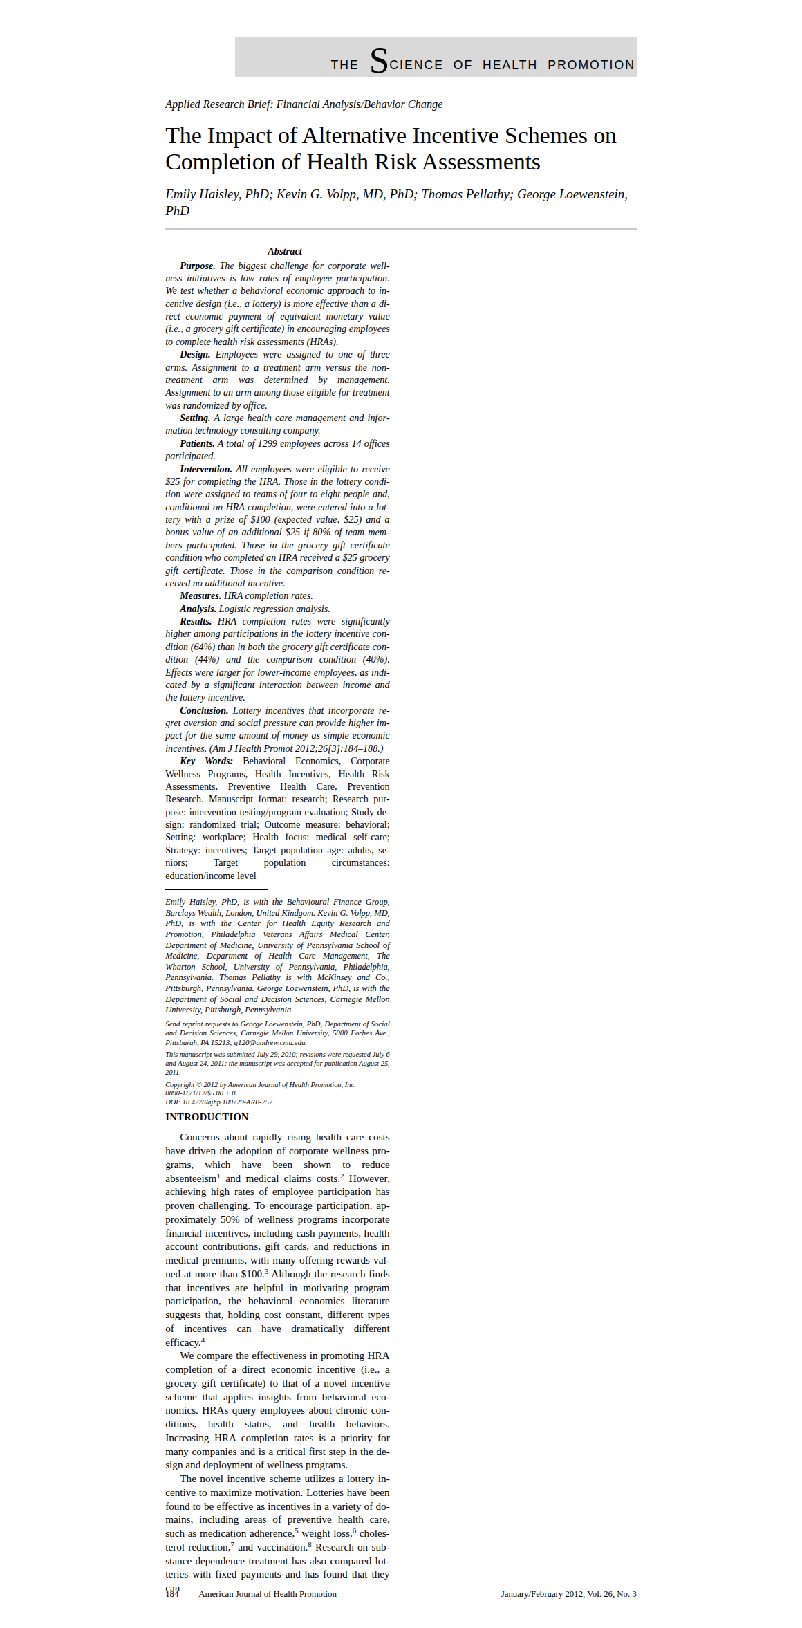THE SCIENCE OF HEALTH PROMOTION
Applied Research Brief: Financial Analysis/Behavior Change
The Impact of Alternative Incentive Schemes on Completion of Health Risk Assessments
Emily Haisley, PhD; Kevin G. Volpp, MD, PhD; Thomas Pellathy; George Loewenstein, PhD
Abstract
Purpose. The biggest challenge for corporate wellness initiatives is low rates of employee participation. We test whether a behavioral economic approach to incentive design (i.e., a lottery) is more effective than a direct economic payment of equivalent monetary value (i.e., a grocery gift certificate) in encouraging employees to complete health risk assessments (HRAs).
Design. Employees were assigned to one of three arms. Assignment to a treatment arm versus the nontreatment arm was determined by management. Assignment to an arm among those eligible for treatment was randomized by office.
Setting. A large health care management and information technology consulting company.
Patients. A total of 1299 employees across 14 offices participated.
Intervention. All employees were eligible to receive $25 for completing the HRA. Those in the lottery condition were assigned to teams of four to eight people and, conditional on HRA completion, were entered into a lottery with a prize of $100 (expected value, $25) and a bonus value of an additional $25 if 80% of team members participated. Those in the grocery gift certificate condition who completed an HRA received a $25 grocery gift certificate. Those in the comparison condition received no additional incentive.
Measures. HRA completion rates.
Analysis. Logistic regression analysis.
Results. HRA completion rates were significantly higher among participations in the lottery incentive condition (64%) than in both the grocery gift certificate condition (44%) and the comparison condition (40%). Effects were larger for lower-income employees, as indicated by a significant interaction between income and the lottery incentive.
Conclusion. Lottery incentives that incorporate regret aversion and social pressure can provide higher impact for the same amount of money as simple economic incentives. (Am J Health Promot 2012;26[3]:184–188.)
Key Words: Behavioral Economics, Corporate Wellness Programs, Health Incentives, Health Risk Assessments, Preventive Health Care, Prevention Research. Manuscript format: research; Research purpose: intervention testing/program evaluation; Study design: randomized trial; Outcome measure: behavioral; Setting: workplace; Health focus: medical self-care; Strategy: incentives; Target population age: adults, seniors; Target population circumstances: education/income level
Emily Haisley, PhD, is with the Behavioural Finance Group, Barclays Wealth, London, United Kindgom. Kevin G. Volpp, MD, PhD, is with the Center for Health Equity Research and Promotion, Philadelphia Veterans Affairs Medical Center, Department of Medicine, University of Pennsylvania School of Medicine, Department of Health Care Management, The Wharton School, University of Pennsylvania, Philadelphia, Pennsylvania. Thomas Pellathy is with McKinsey and Co., Pittsburgh, Pennsylvania. George Loewenstein, PhD, is with the Department of Social and Decision Sciences, Carnegie Mellon University, Pittsburgh, Pennsylvania.
Send reprint requests to George Loewenstein, PhD, Department of Social and Decision Sciences, Carnegie Mellon University, 5000 Forbes Ave., Pittsburgh, PA 15213; g120@andrew.cmu.edu.
This manuscript was submitted July 29, 2010; revisions were requested July 6 and August 24, 2011; the manuscript was accepted for publication August 25, 2011.
Copyright © 2012 by American Journal of Health Promotion, Inc.
0890-1171/12/$5.00 + 0
DOI: 10.4278/ajhp.100729-ARB-257
INTRODUCTION
Concerns about rapidly rising health care costs have driven the adoption of corporate wellness programs, which have been shown to reduce absenteeism1 and medical claims costs.2 However, achieving high rates of employee participation has proven challenging. To encourage participation, approximately 50% of wellness programs incorporate financial incentives, including cash payments, health account contributions, gift cards, and reductions in medical premiums, with many offering rewards valued at more than $100.3 Although the research finds that incentives are helpful in motivating program participation, the behavioral economics literature suggests that, holding cost constant, different types of incentives can have dramatically different efficacy.4
We compare the effectiveness in promoting HRA completion of a direct economic incentive (i.e., a grocery gift certificate) to that of a novel incentive scheme that applies insights from behavioral economics. HRAs query employees about chronic conditions, health status, and health behaviors. Increasing HRA completion rates is a priority for many companies and is a critical first step in the design and deployment of wellness programs.
The novel incentive scheme utilizes a lottery incentive to maximize motivation. Lotteries have been found to be effective as incentives in a variety of domains, including areas of preventive health care, such as medication adherence,5 weight loss,6 cholesterol reduction,7 and vaccination.8 Research on substance dependence treatment has also compared lotteries with fixed payments and has found that they can
184 American Journal of Health Promotion
January/February 2012, Vol. 26, No. 3